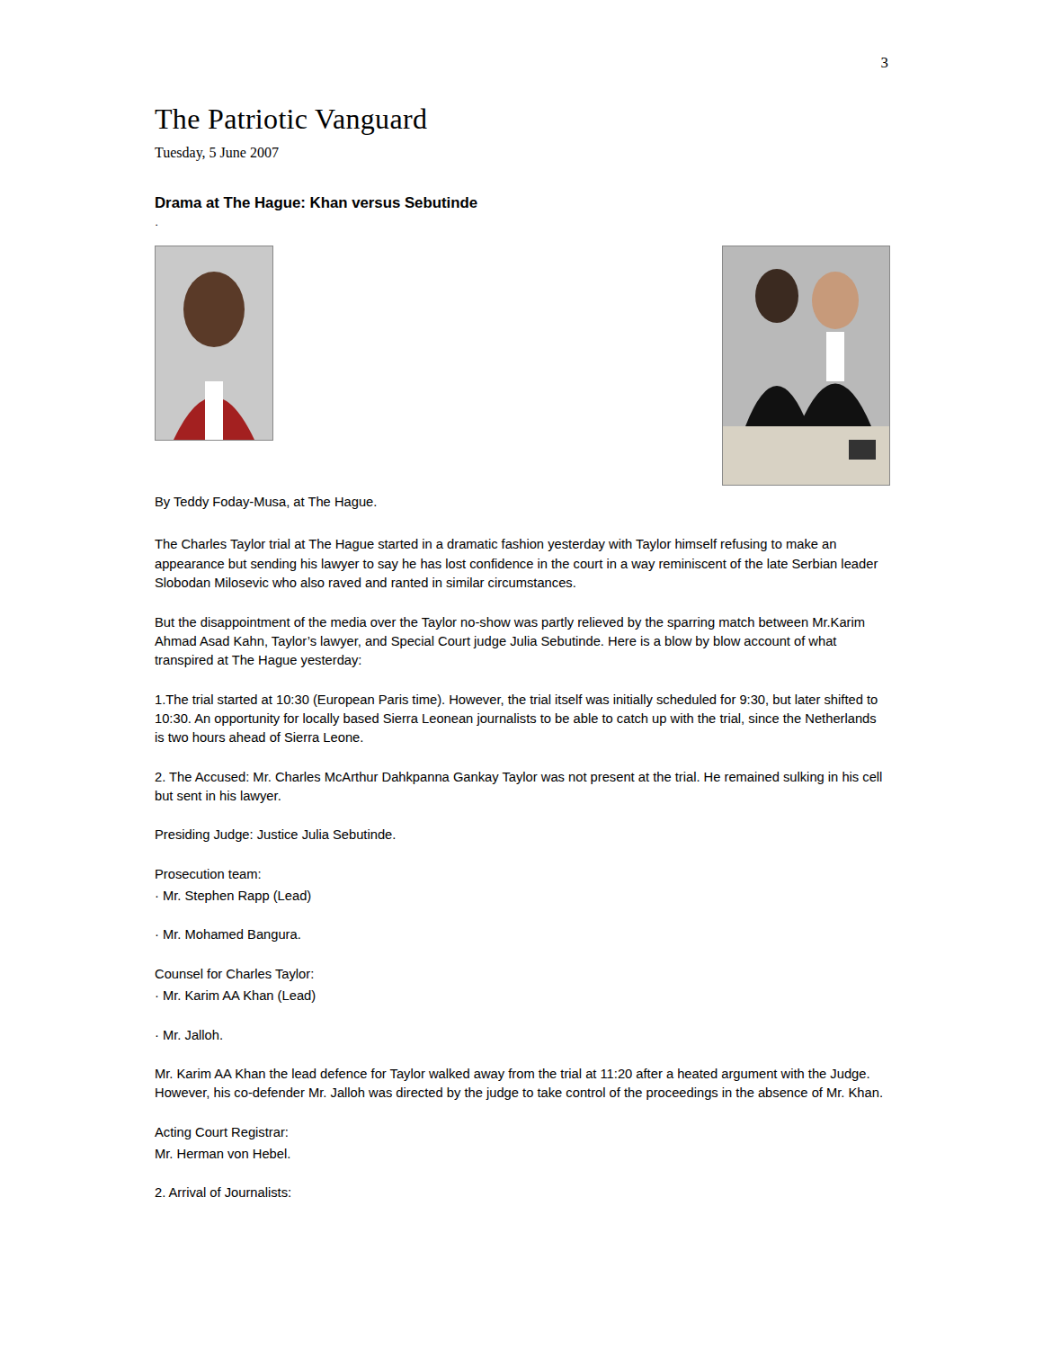3
The Patriotic Vanguard
Tuesday, 5 June 2007
Drama at The Hague: Khan versus Sebutinde
·
By Teddy Foday-Musa, at The Hague.
The Charles Taylor trial at The Hague started in a dramatic fashion yesterday with Taylor himself refusing to make an appearance but sending his lawyer to say he has lost confidence in the court in a way reminiscent of the late Serbian leader Slobodan Milosevic who also raved and ranted in similar circumstances.
But the disappointment of the media over the Taylor no-show was partly relieved by the sparring match between Mr.Karim Ahmad Asad Kahn, Taylor’s lawyer, and Special Court judge Julia Sebutinde. Here is a blow by blow account of what transpired at The Hague yesterday:
1.The trial started at 10:30 (European Paris time). However, the trial itself was initially scheduled for 9:30, but later shifted to 10:30. An opportunity for locally based Sierra Leonean journalists to be able to catch up with the trial, since the Netherlands is two hours ahead of Sierra Leone.
2. The Accused: Mr. Charles McArthur Dahkpanna Gankay Taylor was not present at the trial. He remained sulking in his cell but sent in his lawyer.
Presiding Judge: Justice Julia Sebutinde.
Prosecution team:
· Mr. Stephen Rapp (Lead)
· Mr. Mohamed Bangura.
Counsel for Charles Taylor:
· Mr. Karim AA Khan (Lead)
· Mr. Jalloh.
Mr. Karim AA Khan the lead defence for Taylor walked away from the trial at 11:20 after a heated argument with the Judge. However, his co-defender Mr. Jalloh was directed by the judge to take control of the proceedings in the absence of Mr. Khan.
Acting Court Registrar:
Mr. Herman von Hebel.
2. Arrival of Journalists: